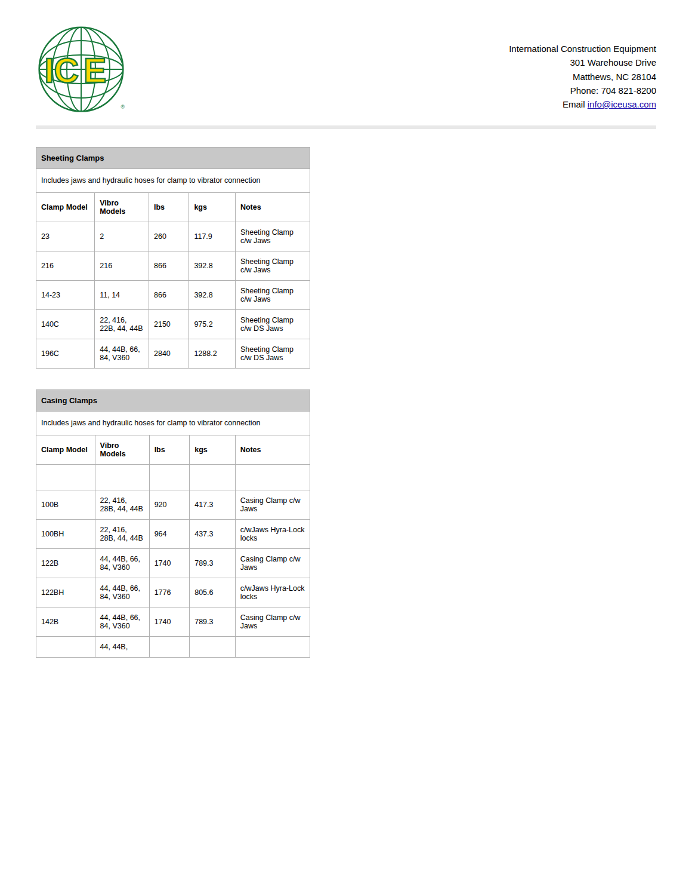I C E ®
International Construction Equipment
301 Warehouse Drive
Matthews, NC 28104
Phone: 704 821-8200
Email info@iceusa.com
| Sheeting Clamps |
| Includes jaws and hydraulic hoses for clamp to vibrator connection |
| Clamp Model | Vibro Models | lbs | kgs | Notes |
| 23 | 2 | 260 | 117.9 | Sheeting Clamp c/w Jaws |
| 216 | 216 | 866 | 392.8 | Sheeting Clamp c/w Jaws |
| 14-23 | 11, 14 | 866 | 392.8 | Sheeting Clamp c/w Jaws |
| 140C | 22, 416, 22B, 44, 44B | 2150 | 975.2 | Sheeting Clamp c/w DS Jaws |
| 196C | 44, 44B, 66, 84, V360 | 2840 | 1288.2 | Sheeting Clamp c/w DS Jaws |
| Casing Clamps |
| Includes jaws and hydraulic hoses for clamp to vibrator connection |
| Clamp Model | Vibro Models | lbs | kgs | Notes |
| 100B | 22, 416, 28B, 44, 44B | 920 | 417.3 | Casing Clamp c/w Jaws |
| 100BH | 22, 416, 28B, 44, 44B | 964 | 437.3 | c/wJaws Hyra-Lock locks |
| 122B | 44, 44B, 66, 84, V360 | 1740 | 789.3 | Casing Clamp c/w Jaws |
| 122BH | 44, 44B, 66, 84, V360 | 1776 | 805.6 | c/wJaws Hyra-Lock locks |
| 142B | 44, 44B, 66, 84, V360 | 1740 | 789.3 | Casing Clamp c/w Jaws |
| | 44, 44B, | | | |